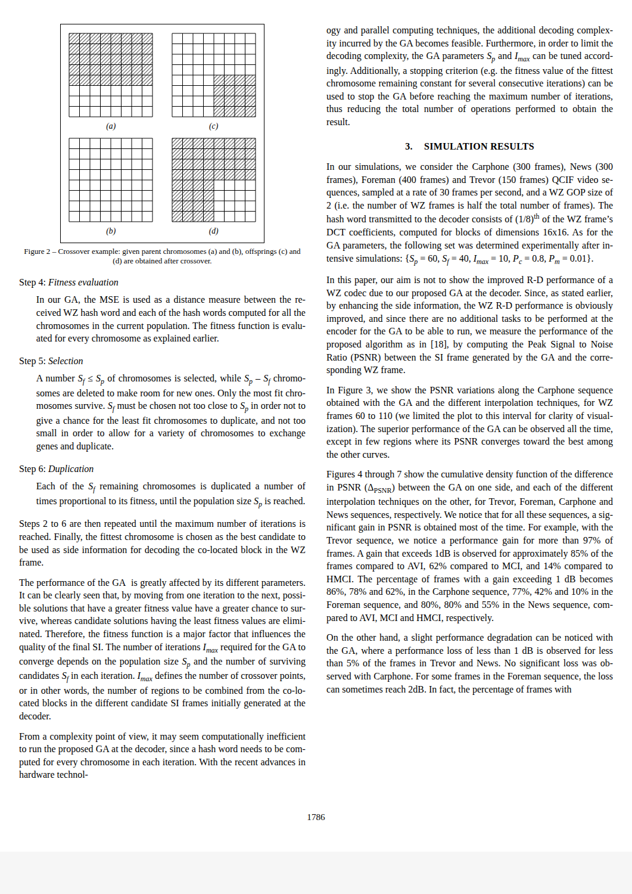(a)
(c)
(b)
(d)
Figure 2 – Crossover example: given parent chromosomes (a) and (b), offsprings (c) and (d) are obtained after crossover.
Step 4: Fitness evaluation
In our GA, the MSE is used as a distance measure between the received WZ hash word and each of the hash words computed for all the chromosomes in the current population. The fitness function is evaluated for every chromosome as explained earlier.
Step 5: Selection
A number Sf ≤ Sp of chromosomes is selected, while Sp – Sf chromosomes are deleted to make room for new ones. Only the most fit chromosomes survive. Sf must be chosen not too close to Sp in order not to give a chance for the least fit chromosomes to duplicate, and not too small in order to allow for a variety of chromosomes to exchange genes and duplicate.
Step 6: Duplication
Each of the Sf remaining chromosomes is duplicated a number of times proportional to its fitness, until the population size Sp is reached.
Steps 2 to 6 are then repeated until the maximum number of iterations is reached. Finally, the fittest chromosome is chosen as the best candidate to be used as side information for decoding the co-located block in the WZ frame.
The performance of the GA is greatly affected by its different parameters. It can be clearly seen that, by moving from one iteration to the next, possible solutions that have a greater fitness value have a greater chance to survive, whereas candidate solutions having the least fitness values are eliminated. Therefore, the fitness function is a major factor that influences the quality of the final SI. The number of iterations Imax required for the GA to converge depends on the population size Sp and the number of surviving candidates Sf in each iteration. Imax defines the number of crossover points, or in other words, the number of regions to be combined from the co-located blocks in the different candidate SI frames initially generated at the decoder.
From a complexity point of view, it may seem computationally inefficient to run the proposed GA at the decoder, since a hash word needs to be computed for every chromosome in each iteration. With the recent advances in hardware technol-
ogy and parallel computing techniques, the additional decoding complexity incurred by the GA becomes feasible. Furthermore, in order to limit the decoding complexity, the GA parameters Sp and Imax can be tuned accordingly. Additionally, a stopping criterion (e.g. the fitness value of the fittest chromosome remaining constant for several consecutive iterations) can be used to stop the GA before reaching the maximum number of iterations, thus reducing the total number of operations performed to obtain the result.
3. SIMULATION RESULTS
In our simulations, we consider the Carphone (300 frames), News (300 frames), Foreman (400 frames) and Trevor (150 frames) QCIF video sequences, sampled at a rate of 30 frames per second, and a WZ GOP size of 2 (i.e. the number of WZ frames is half the total number of frames). The hash word transmitted to the decoder consists of (1/8)th of the WZ frame’s DCT coefficients, computed for blocks of dimensions 16x16. As for the GA parameters, the following set was determined experimentally after intensive simulations: {Sp = 60, Sf = 40, Imax = 10, Pc = 0.8, Pm = 0.01}.
In this paper, our aim is not to show the improved R-D performance of a WZ codec due to our proposed GA at the decoder. Since, as stated earlier, by enhancing the side information, the WZ R-D performance is obviously improved, and since there are no additional tasks to be performed at the encoder for the GA to be able to run, we measure the performance of the proposed algorithm as in [18], by computing the Peak Signal to Noise Ratio (PSNR) between the SI frame generated by the GA and the corresponding WZ frame.
In Figure 3, we show the PSNR variations along the Carphone sequence obtained with the GA and the different interpolation techniques, for WZ frames 60 to 110 (we limited the plot to this interval for clarity of visualization). The superior performance of the GA can be observed all the time, except in few regions where its PSNR converges toward the best among the other curves.
Figures 4 through 7 show the cumulative density function of the difference in PSNR (ΔPSNR) between the GA on one side, and each of the different interpolation techniques on the other, for Trevor, Foreman, Carphone and News sequences, respectively. We notice that for all these sequences, a significant gain in PSNR is obtained most of the time. For example, with the Trevor sequence, we notice a performance gain for more than 97% of frames. A gain that exceeds 1dB is observed for approximately 85% of the frames compared to AVI, 62% compared to MCI, and 14% compared to HMCI. The percentage of frames with a gain exceeding 1 dB becomes 86%, 78% and 62%, in the Carphone sequence, 77%, 42% and 10% in the Foreman sequence, and 80%, 80% and 55% in the News sequence, compared to AVI, MCI and HMCI, respectively.
On the other hand, a slight performance degradation can be noticed with the GA, where a performance loss of less than 1 dB is observed for less than 5% of the frames in Trevor and News. No significant loss was observed with Carphone. For some frames in the Foreman sequence, the loss can sometimes reach 2dB. In fact, the percentage of frames with
1786